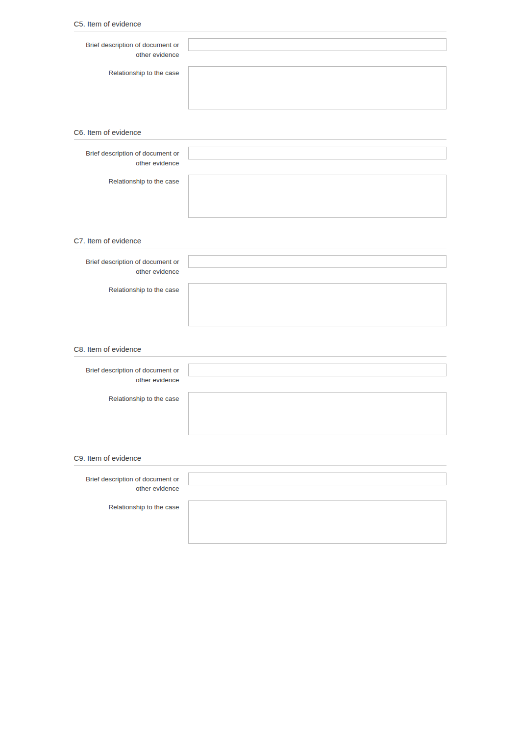C5. Item of evidence
Brief description of document or other evidence
Relationship to the case
C6. Item of evidence
Brief description of document or other evidence
Relationship to the case
C7. Item of evidence
Brief description of document or other evidence
Relationship to the case
C8. Item of evidence
Brief description of document or other evidence
Relationship to the case
C9. Item of evidence
Brief description of document or other evidence
Relationship to the case